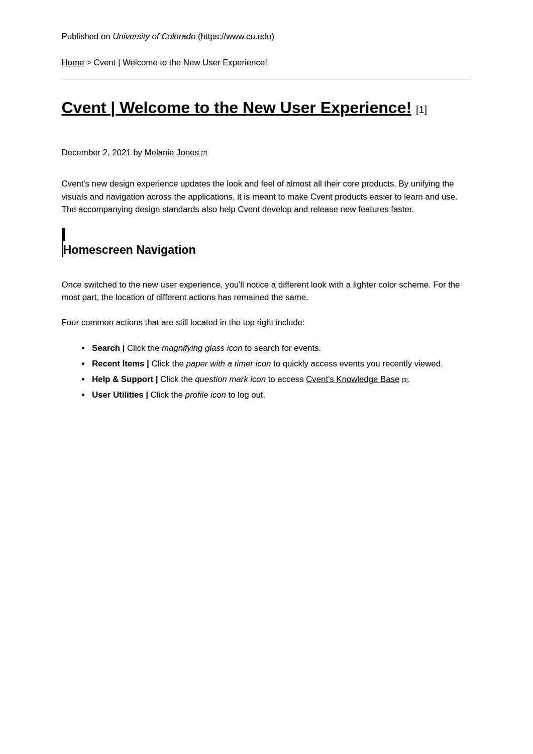Published on University of Colorado (https://www.cu.edu)
Home > Cvent | Welcome to the New User Experience!
Cvent | Welcome to the New User Experience! [1]
December 2, 2021 by Melanie Jones [2]
Cvent's new design experience updates the look and feel of almost all their core products. By unifying the visuals and navigation across the applications, it is meant to make Cvent products easier to learn and use. The accompanying design standards also help Cvent develop and release new features faster.
Homescreen Navigation
Once switched to the new user experience, you'll notice a different look with a lighter color scheme. For the most part, the location of different actions has remained the same.
Four common actions that are still located in the top right include:
Search | Click the magnifying glass icon to search for events.
Recent Items | Click the paper with a timer icon to quickly access events you recently viewed.
Help & Support | Click the question mark icon to access Cvent's Knowledge Base [3].
User Utilities | Click the profile icon to log out.